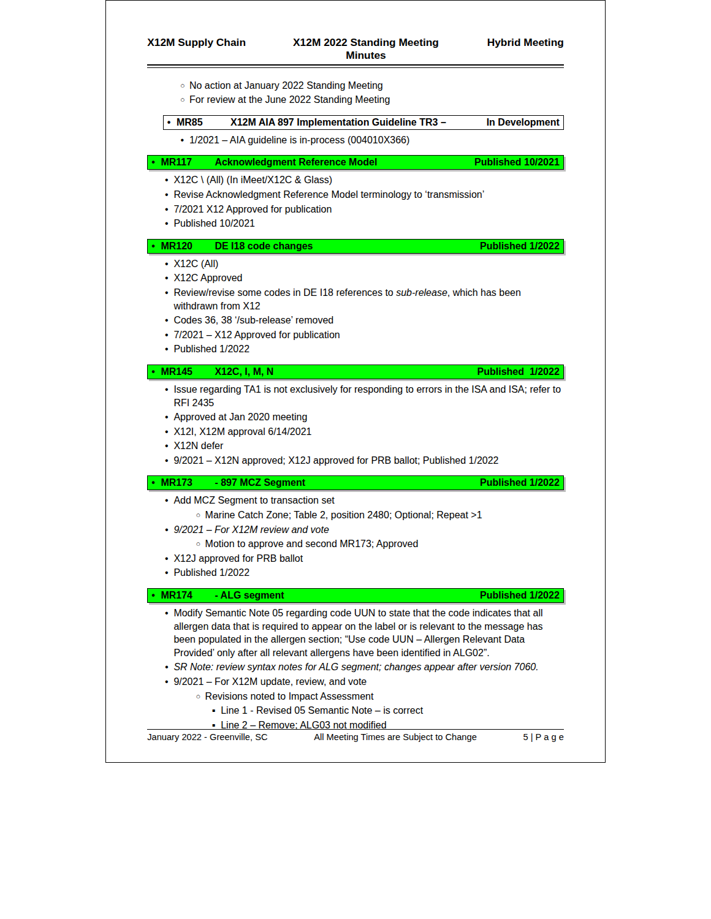X12M Supply Chain
X12M 2022 Standing Meeting Minutes
Hybrid Meeting
No action at January 2022 Standing Meeting
For review at the June 2022 Standing Meeting
• MR85 X12M AIA 897 Implementation Guideline TR3 – In Development
1/2021 – AIA guideline is in-process (004010X366)
• MR117 Acknowledgment Reference Model Published 10/2021
X12C \ (All) (In iMeet/X12C & Glass)
Revise Acknowledgment Reference Model terminology to ‘transmission’
7/2021 X12 Approved for publication
Published 10/2021
• MR120 DE I18 code changes Published 1/2022
X12C (All)
X12C Approved
Review/revise some codes in DE I18 references to sub-release, which has been withdrawn from X12
Codes 36, 38 ‘/sub-release’ removed
7/2021 – X12 Approved for publication
Published 1/2022
• MR145 X12C, I, M, N Published 1/2022
Issue regarding TA1 is not exclusively for responding to errors in the ISA and ISA; refer to RFI 2435
Approved at Jan 2020 meeting
X12I, X12M approval 6/14/2021
X12N defer
9/2021 – X12N approved; X12J approved for PRB ballot; Published 1/2022
• MR173- 897 MCZ Segment Published 1/2022
Add MCZ Segment to transaction set
Marine Catch Zone; Table 2, position 2480; Optional; Repeat >1
9/2021 – For X12M review and vote
Motion to approve and second MR173; Approved
X12J approved for PRB ballot
Published 1/2022
• MR174- ALG segment Published 1/2022
Modify Semantic Note 05 regarding code UUN to state that the code indicates that all allergen data that is required to appear on the label or is relevant to the message has been populated in the allergen section; “Use code UUN – Allergen Relevant Data Provided’ only after all relevant allergens have been identified in ALG02”.
SR Note: review syntax notes for ALG segment; changes appear after version 7060.
9/2021 – For X12M update, review, and vote
Revisions noted to Impact Assessment
Line 1 - Revised 05 Semantic Note – is correct
Line 2 – Remove; ALG03 not modified
January 2022 - Greenville, SC
All Meeting Times are Subject to Change
5 | P a g e